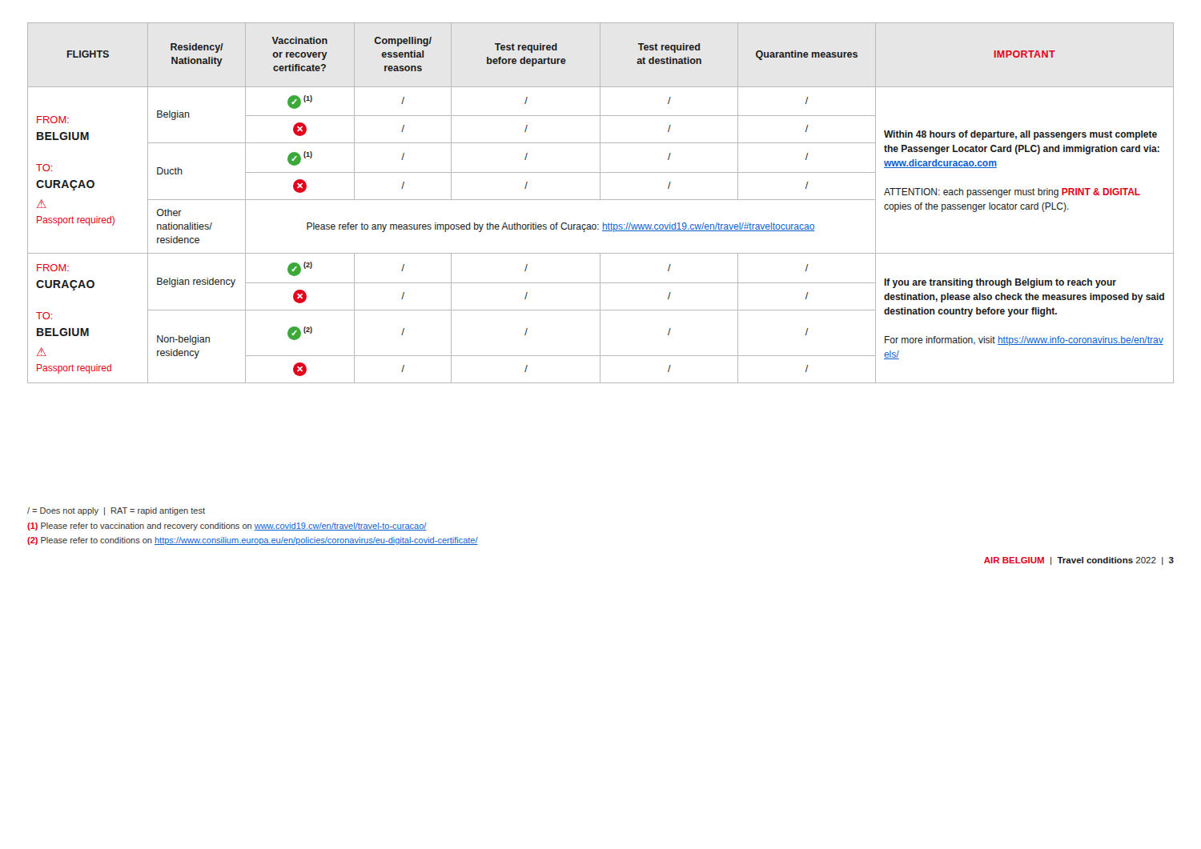| FLIGHTS | Residency/ Nationality | Vaccination or recovery certificate? | Compelling/ essential reasons | Test required before departure | Test required at destination | Quarantine measures | IMPORTANT |
| --- | --- | --- | --- | --- | --- | --- | --- |
| FROM: BELGIUM TO: CURAÇAO ⚠ Passport required) | Belgian | ✓ (1) | / | / | / | / | Within 48 hours of departure, all passengers must complete the Passenger Locator Card (PLC) and immigration card via: www.dicardcuracao.com ATTENTION: each passenger must bring PRINT & DIGITAL copies of the passenger locator card (PLC). |
| ✕ | / | / | / | / |
| Ducth | ✓ (1) | / | / | / | / |
| ✕ | / | / | / | / |
| Other nationalities/ residence | Please refer to any measures imposed by the Authorities of Curaçao: https://www.covid19.cw/en/travel/#traveltocuracao |
| FROM: CURAÇAO TO: BELGIUM ⚠ Passport required | Belgian residency | ✓ (2) | / | / | / | / | If you are transiting through Belgium to reach your destination, please also check the measures imposed by said destination country before your flight. For more information, visit https://www.info-coronavirus.be/en/travels/ |
| ✕ | / | / | / | / |
| Non-belgian residency | ✓ (2) | / | / | / | / |
| ✕ | / | / | / | / |
/ = Does not apply | RAT = rapid antigen test
(1) Please refer to vaccination and recovery conditions on www.covid19.cw/en/travel/travel-to-curacao/
(2) Please refer to conditions on https://www.consilium.europa.eu/en/policies/coronavirus/eu-digital-covid-certificate/
AIR BELGIUM | Travel conditions 2022 | 3